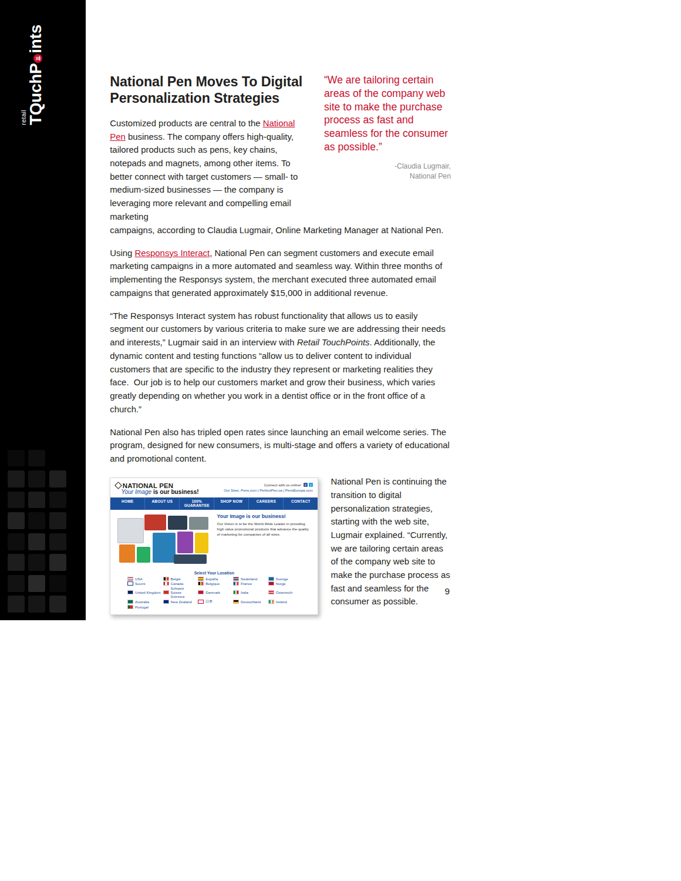retail TQuchP ints
“We are tailoring certain areas of the company web site to make the purchase process as fast and seamless for the consumer as possible.”
-Claudia Lugmair,
National Pen
National Pen Moves To Digital Personalization Strategies
Customized products are central to the National Pen business. The company offers high-quality, tailored products such as pens, key chains, notepads and magnets, among other items. To better connect with target customers — small- to medium-sized businesses — the company is leveraging more relevant and compelling email marketing
campaigns, according to Claudia Lugmair, Online Marketing Manager at National Pen.
Using Responsys Interact, National Pen can segment customers and execute email marketing campaigns in a more automated and seamless way. Within three months of implementing the Responsys system, the merchant executed three automated email campaigns that generated approximately $15,000 in additional revenue.
“The Responsys Interact system has robust functionality that allows us to easily segment our customers by various criteria to make sure we are addressing their needs and interests,” Lugmair said in an interview with Retail TouchPoints. Additionally, the dynamic content and testing functions “allow us to deliver content to individual customers that are specific to the industry they represent or marketing realities they face. Our job is to help our customers market and grow their business, which varies greatly depending on whether you work in a dentist office or in the front office of a church.”
National Pen also has tripled open rates since launching an email welcome series. The program, designed for new consumers, is multi-stage and offers a variety of educational and promotional content.
NATIONAL PEN
Your Image is our business!
Connect with us online! ft
Our Sites: Pens.com | PerfectPen.ca | PensEuropa.com
HOME
ABOUT US
100% GUARANTEE
SHOP NOW
CAREERS
CONTACT
Your Image is our business!
Our Vision is to be the World Wide Leader in providing high value promotional products that advance the quality of marketing for companies of all sizes.
Select Your Location
USA
België
España
Nederland
Sverige
Suomi
Canada
Belgique
France
Norge
United Kingdom
Schweiz
Suisse
Svizzera
Danmark
Italia
Österreich
Australia
New Zealand
日本
Deutschland
Ireland
Portugal
National Pen is continuing the transition to digital personalization strategies, starting with the web site, Lugmair explained. “Currently, we are tailoring certain areas of the company web site to make the purchase process as fast and seamless for the consumer as possible.
9